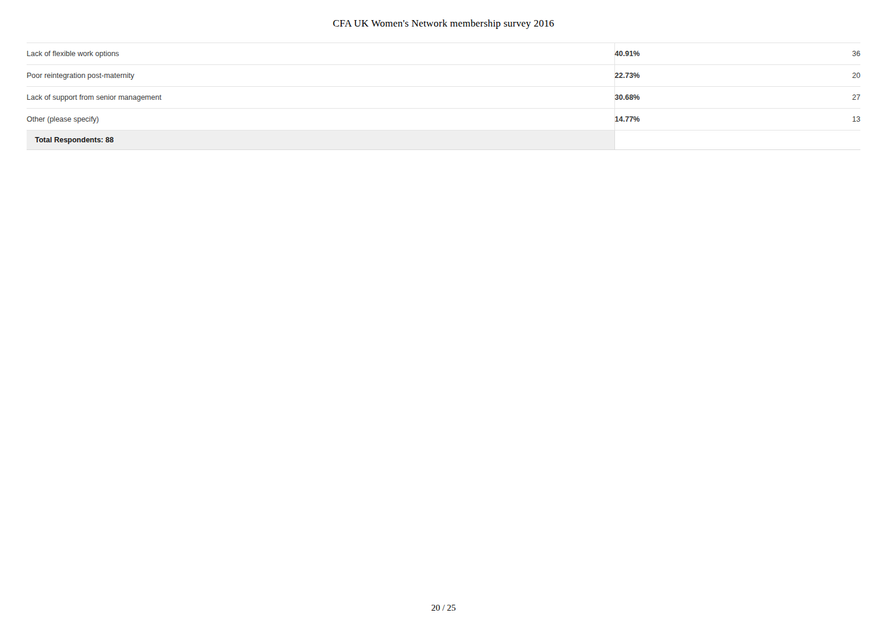CFA UK Women's Network membership survey 2016
| Lack of flexible work options | 40.91% | 36 |
| Poor reintegration post-maternity | 22.73% | 20 |
| Lack of support from senior management | 30.68% | 27 |
| Other (please specify) | 14.77% | 13 |
| Total Respondents: 88 | | |
20 / 25